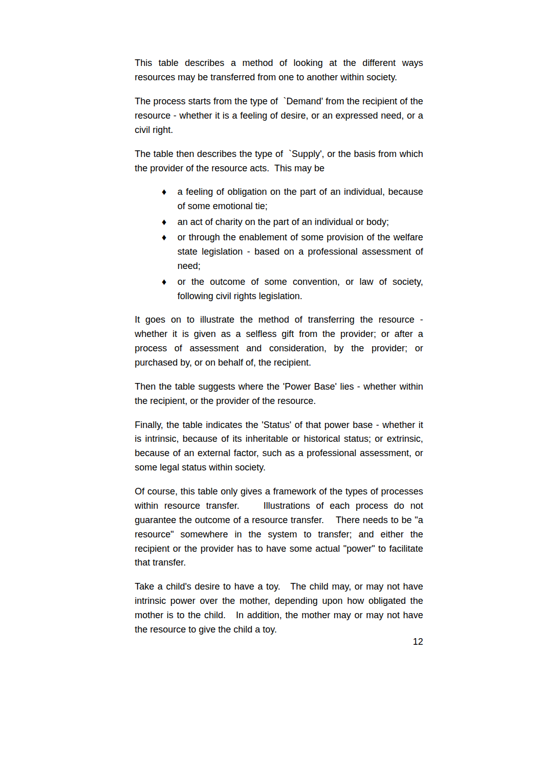This table describes a method of looking at the different ways resources may be transferred from one to another within society.
The process starts from the type of `Demand' from the recipient of the resource - whether it is a feeling of desire, or an expressed need, or a civil right.
The table then describes the type of `Supply', or the basis from which the provider of the resource acts. This may be
a feeling of obligation on the part of an individual, because of some emotional tie;
an act of charity on the part of an individual or body;
or through the enablement of some provision of the welfare state legislation - based on a professional assessment of need;
or the outcome of some convention, or law of society, following civil rights legislation.
It goes on to illustrate the method of transferring the resource - whether it is given as a selfless gift from the provider; or after a process of assessment and consideration, by the provider; or purchased by, or on behalf of, the recipient.
Then the table suggests where the 'Power Base' lies - whether within the recipient, or the provider of the resource.
Finally, the table indicates the 'Status' of that power base - whether it is intrinsic, because of its inheritable or historical status; or extrinsic, because of an external factor, such as a professional assessment, or some legal status within society.
Of course, this table only gives a framework of the types of processes within resource transfer. Illustrations of each process do not guarantee the outcome of a resource transfer. There needs to be "a resource" somewhere in the system to transfer; and either the recipient or the provider has to have some actual "power" to facilitate that transfer.
Take a child's desire to have a toy. The child may, or may not have intrinsic power over the mother, depending upon how obligated the mother is to the child. In addition, the mother may or may not have the resource to give the child a toy.
12